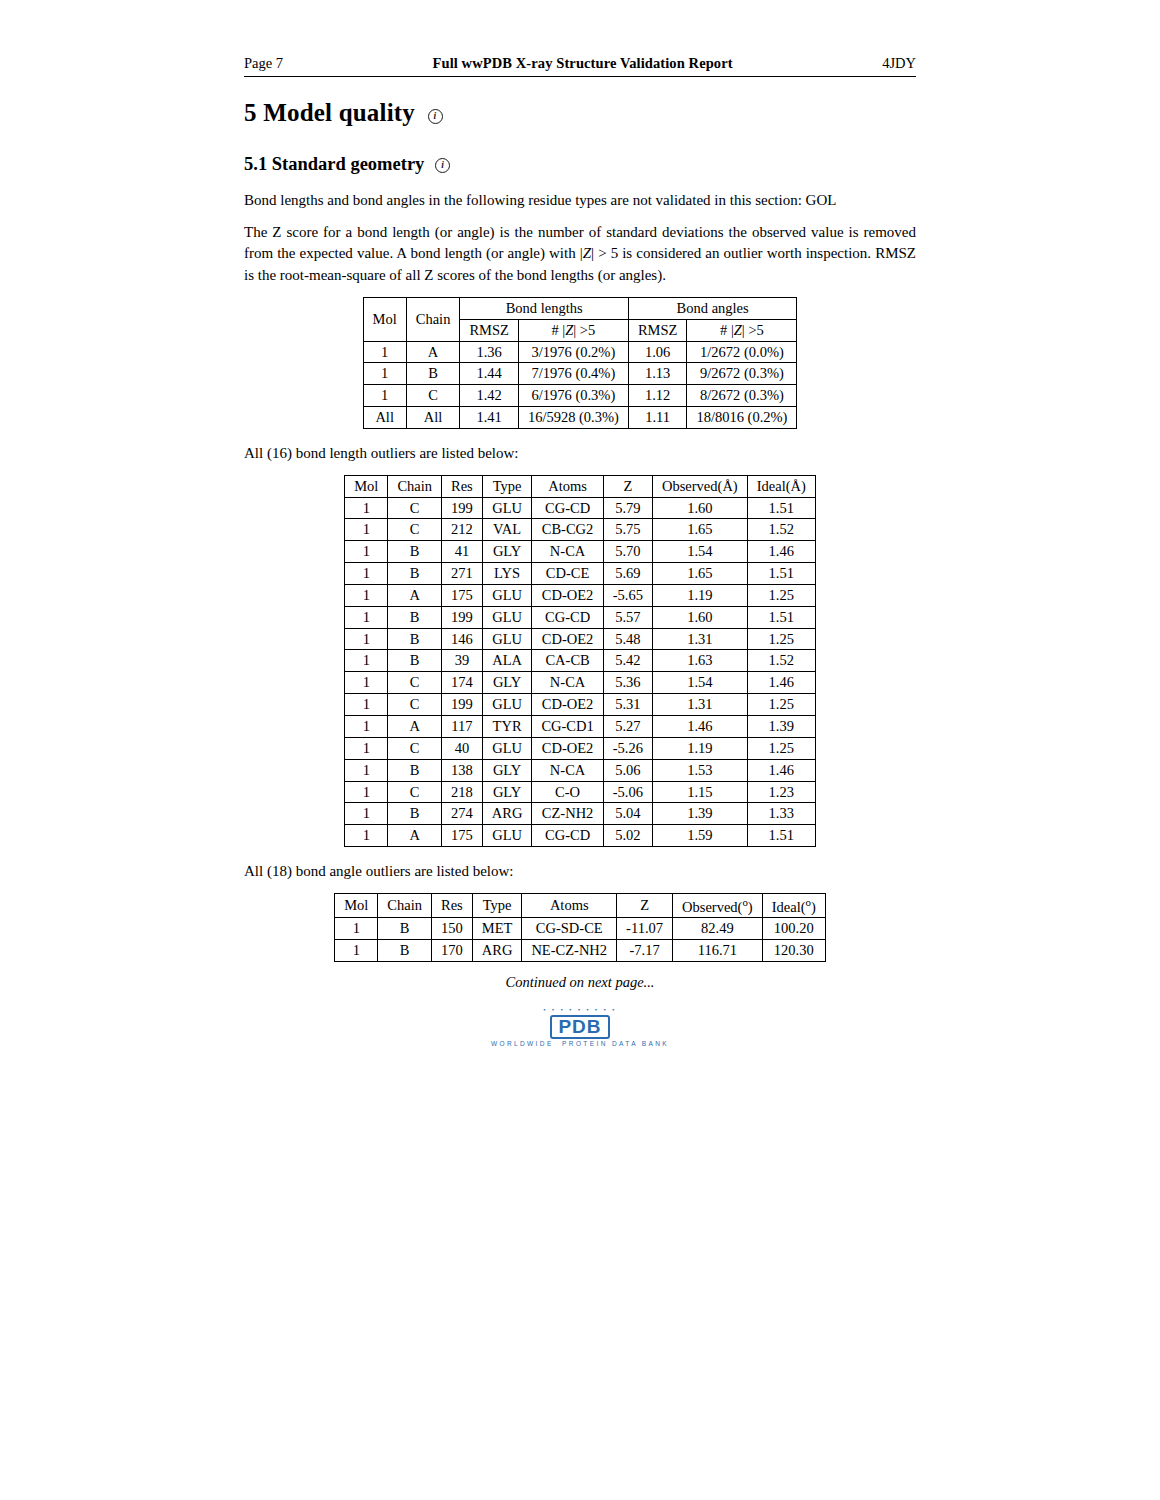Page 7
Full wwPDB X-ray Structure Validation Report
4JDY
5 Model quality i
5.1 Standard geometry i
Bond lengths and bond angles in the following residue types are not validated in this section: GOL
The Z score for a bond length (or angle) is the number of standard deviations the observed value is removed from the expected value. A bond length (or angle) with |Z| > 5 is considered an outlier worth inspection. RMSZ is the root-mean-square of all Z scores of the bond lengths (or angles).
| Mol | Chain | Bond lengths | Bond angles |
| --- | --- | --- | --- |
| RMSZ | # / Z / >5 | RMSZ | # / Z / >5 |
| 1 | A | 1.36 | 3/1976 (0.2%) | 1.06 | 1/2672 (0.0%) |
| 1 | B | 1.44 | 7/1976 (0.4%) | 1.13 | 9/2672 (0.3%) |
| 1 | C | 1.42 | 6/1976 (0.3%) | 1.12 | 8/2672 (0.3%) |
| All | All | 1.41 | 16/5928 (0.3%) | 1.11 | 18/8016 (0.2%) |
All (16) bond length outliers are listed below:
| Mol | Chain | Res | Type | Atoms | Z | Observed(Å) | Ideal(Å) |
| --- | --- | --- | --- | --- | --- | --- | --- |
| 1 | C | 199 | GLU | CG-CD | 5.79 | 1.60 | 1.51 |
| 1 | C | 212 | VAL | CB-CG2 | 5.75 | 1.65 | 1.52 |
| 1 | B | 41 | GLY | N-CA | 5.70 | 1.54 | 1.46 |
| 1 | B | 271 | LYS | CD-CE | 5.69 | 1.65 | 1.51 |
| 1 | A | 175 | GLU | CD-OE2 | -5.65 | 1.19 | 1.25 |
| 1 | B | 199 | GLU | CG-CD | 5.57 | 1.60 | 1.51 |
| 1 | B | 146 | GLU | CD-OE2 | 5.48 | 1.31 | 1.25 |
| 1 | B | 39 | ALA | CA-CB | 5.42 | 1.63 | 1.52 |
| 1 | C | 174 | GLY | N-CA | 5.36 | 1.54 | 1.46 |
| 1 | C | 199 | GLU | CD-OE2 | 5.31 | 1.31 | 1.25 |
| 1 | A | 117 | TYR | CG-CD1 | 5.27 | 1.46 | 1.39 |
| 1 | C | 40 | GLU | CD-OE2 | -5.26 | 1.19 | 1.25 |
| 1 | B | 138 | GLY | N-CA | 5.06 | 1.53 | 1.46 |
| 1 | C | 218 | GLY | C-O | -5.06 | 1.15 | 1.23 |
| 1 | B | 274 | ARG | CZ-NH2 | 5.04 | 1.39 | 1.33 |
| 1 | A | 175 | GLU | CG-CD | 5.02 | 1.59 | 1.51 |
All (18) bond angle outliers are listed below:
| Mol | Chain | Res | Type | Atoms | Z | Observed( o ) | Ideal( o ) |
| --- | --- | --- | --- | --- | --- | --- | --- |
| 1 | B | 150 | MET | CG-SD-CE | -11.07 | 82.49 | 100.20 |
| 1 | B | 170 | ARG | NE-CZ-NH2 | -7.17 | 116.71 | 120.30 |
Continued on next page...
• • • • • • • • • PDB WORLDWIDE PROTEIN DATA BANK